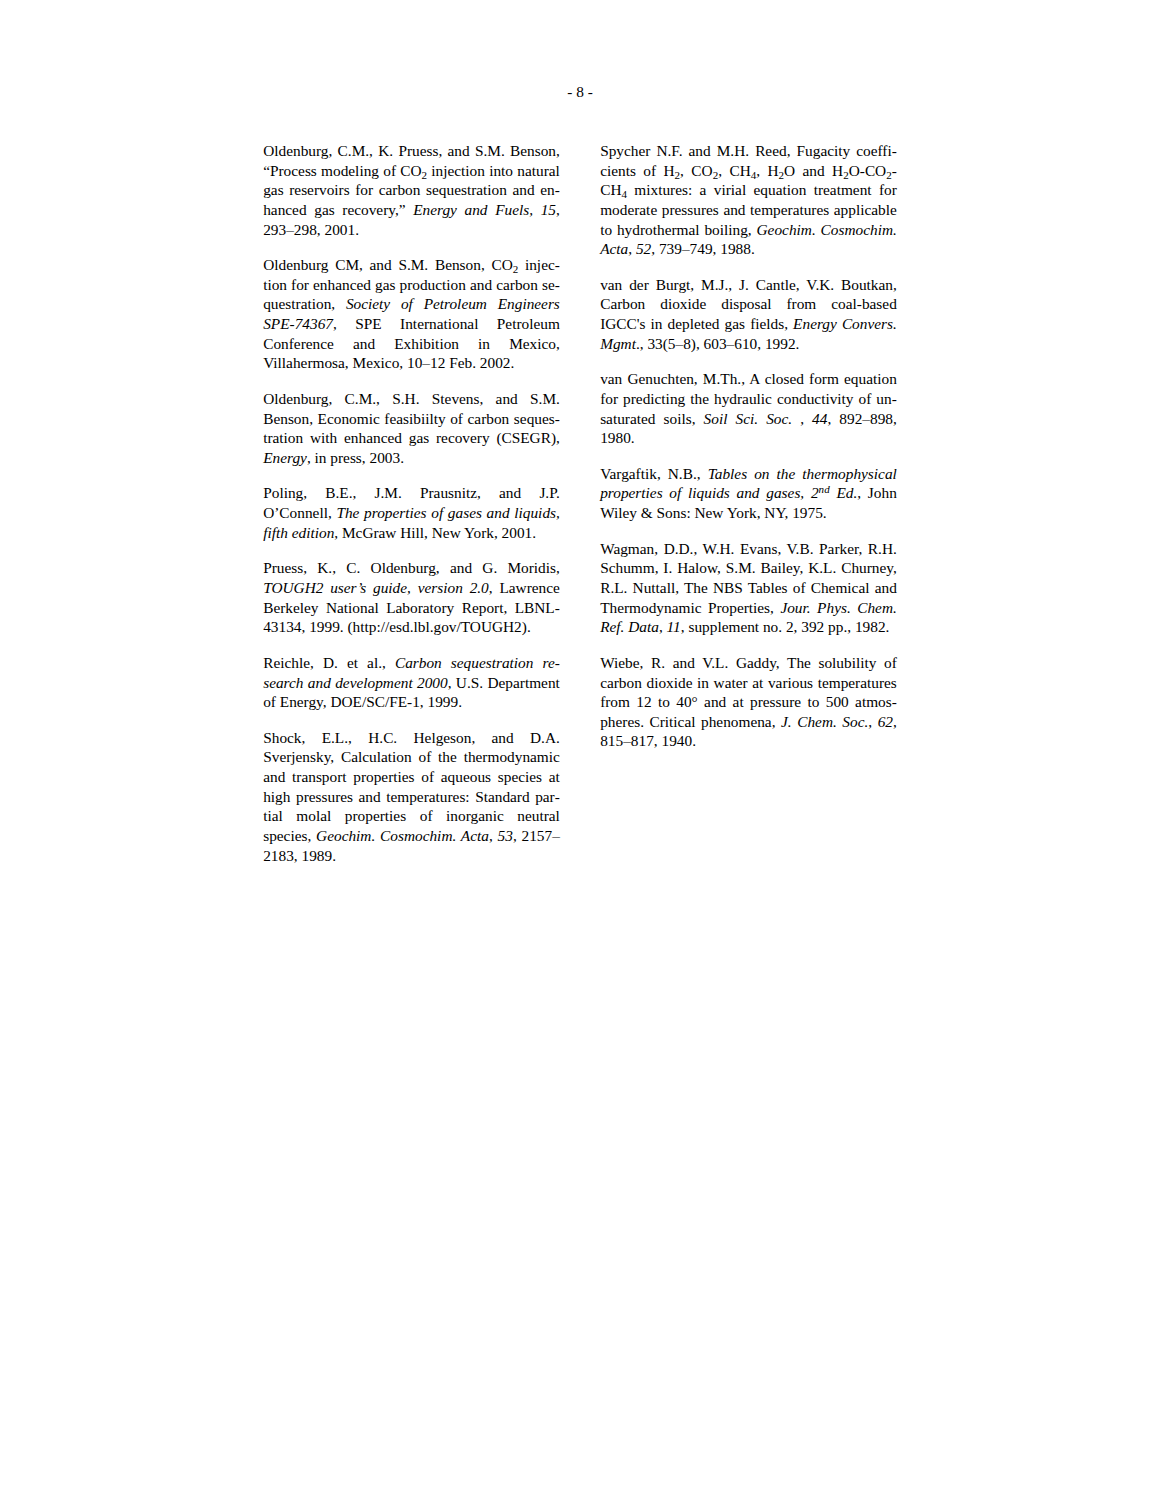- 8 -
Oldenburg, C.M., K. Pruess, and S.M. Benson, “Process modeling of CO2 injection into natural gas reservoirs for carbon sequestration and enhanced gas recovery,” Energy and Fuels, 15, 293–298, 2001.
Oldenburg CM, and S.M. Benson, CO2 injection for enhanced gas production and carbon sequestration, Society of Petroleum Engineers SPE-74367, SPE International Petroleum Conference and Exhibition in Mexico, Villahermosa, Mexico, 10–12 Feb. 2002.
Oldenburg, C.M., S.H. Stevens, and S.M. Benson, Economic feasibiilty of carbon sequestration with enhanced gas recovery (CSEGR), Energy, in press, 2003.
Poling, B.E., J.M. Prausnitz, and J.P. O’Connell, The properties of gases and liquids, fifth edition, McGraw Hill, New York, 2001.
Pruess, K., C. Oldenburg, and G. Moridis, TOUGH2 user’s guide, version 2.0, Lawrence Berkeley National Laboratory Report, LBNL-43134, 1999. (http://esd.lbl.gov/TOUGH2).
Reichle, D. et al., Carbon sequestration research and development 2000, U.S. Department of Energy, DOE/SC/FE-1, 1999.
Shock, E.L., H.C. Helgeson, and D.A. Sverjensky, Calculation of the thermodynamic and transport properties of aqueous species at high pressures and temperatures: Standard partial molal properties of inorganic neutral species, Geochim. Cosmochim. Acta, 53, 2157–2183, 1989.
Spycher N.F. and M.H. Reed, Fugacity coefficients of H2, CO2, CH4, H2O and H2O-CO2-CH4 mixtures: a virial equation treatment for moderate pressures and temperatures applicable to hydrothermal boiling, Geochim. Cosmochim. Acta, 52, 739–749, 1988.
van der Burgt, M.J., J. Cantle, V.K. Boutkan, Carbon dioxide disposal from coal-based IGCC's in depleted gas fields, Energy Convers. Mgmt., 33(5–8), 603–610, 1992.
van Genuchten, M.Th., A closed form equation for predicting the hydraulic conductivity of unsaturated soils, Soil Sci. Soc. , 44, 892–898, 1980.
Vargaftik, N.B., Tables on the thermophysical properties of liquids and gases, 2nd Ed., John Wiley & Sons: New York, NY, 1975.
Wagman, D.D., W.H. Evans, V.B. Parker, R.H. Schumm, I. Halow, S.M. Bailey, K.L. Churney, R.L. Nuttall, The NBS Tables of Chemical and Thermodynamic Properties, Jour. Phys. Chem. Ref. Data, 11, supplement no. 2, 392 pp., 1982.
Wiebe, R. and V.L. Gaddy, The solubility of carbon dioxide in water at various temperatures from 12 to 40° and at pressure to 500 atmospheres. Critical phenomena, J. Chem. Soc., 62, 815–817, 1940.